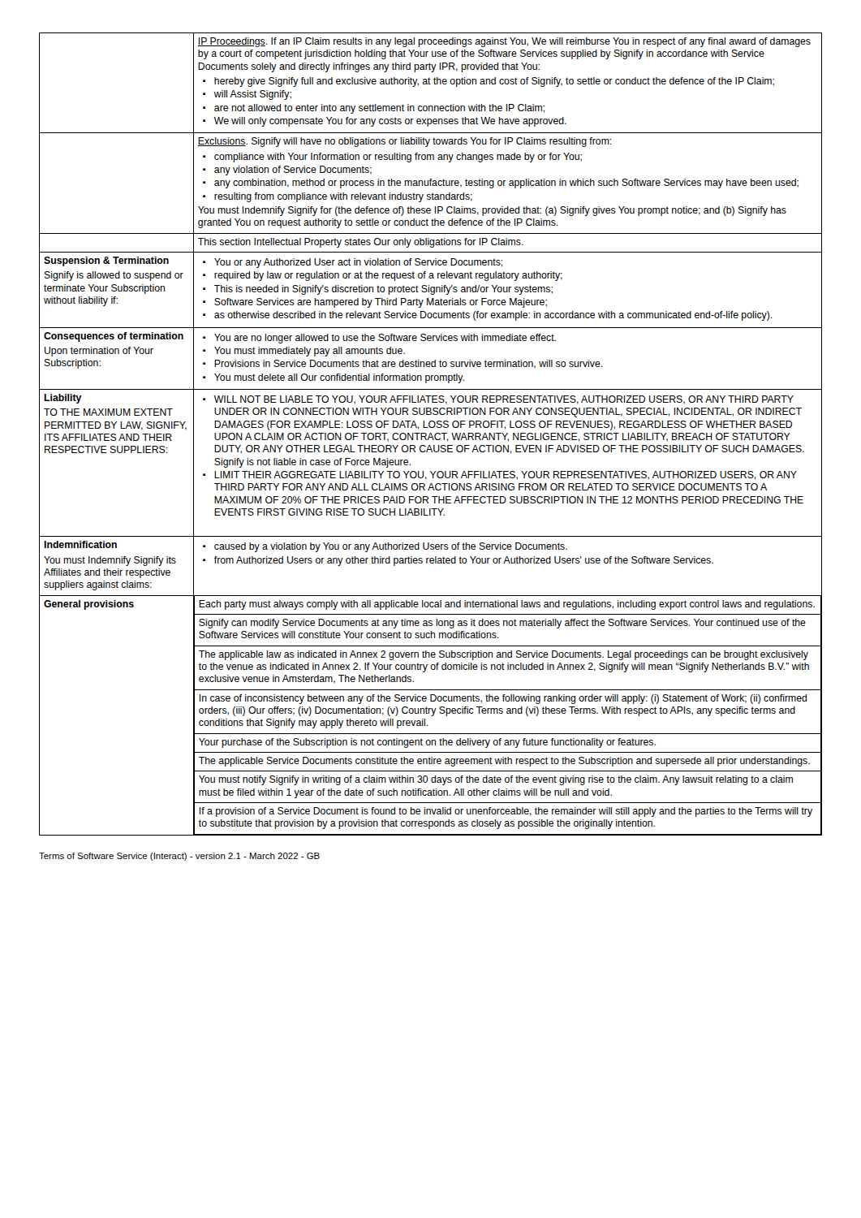| | IP Proceedings . If an IP Claim results in any legal proceedings against You, We will reimburse You in respect of any final award of damages by a court of competent jurisdiction holding that Your use of the Software Services supplied by Signify in accordance with Service Documents solely and directly infringes any third party IPR, provided that You: hereby give Signify full and exclusive authority, at the option and cost of Signify, to settle or conduct the defence of the IP Claim; will Assist Signify; are not allowed to enter into any settlement in connection with the IP Claim; We will only compensate You for any costs or expenses that We have approved. |
| | Exclusions . Signify will have no obligations or liability towards You for IP Claims resulting from: compliance with Your Information or resulting from any changes made by or for You; any violation of Service Documents; any combination, method or process in the manufacture, testing or application in which such Software Services may have been used; resulting from compliance with relevant industry standards; You must Indemnify Signify for (the defence of) these IP Claims, provided that: (a) Signify gives You prompt notice; and (b) Signify has granted You on request authority to settle or conduct the defence of the IP Claims. |
| | This section Intellectual Property states Our only obligations for IP Claims. |
| Suspension & Termination Signify is allowed to suspend or terminate Your Subscription without liability if: | You or any Authorized User act in violation of Service Documents; required by law or regulation or at the request of a relevant regulatory authority; This is needed in Signify's discretion to protect Signify's and/or Your systems; Software Services are hampered by Third Party Materials or Force Majeure; as otherwise described in the relevant Service Documents (for example: in accordance with a communicated end-of-life policy). |
| Consequences of termination Upon termination of Your Subscription: | You are no longer allowed to use the Software Services with immediate effect. You must immediately pay all amounts due. Provisions in Service Documents that are destined to survive termination, will so survive. You must delete all Our confidential information promptly. |
| Liability TO THE MAXIMUM EXTENT PERMITTED BY LAW, SIGNIFY, ITS AFFILIATES AND THEIR RESPECTIVE SUPPLIERS: | WILL NOT BE LIABLE TO YOU, YOUR AFFILIATES, YOUR REPRESENTATIVES, AUTHORIZED USERS, OR ANY THIRD PARTY UNDER OR IN CONNECTION WITH YOUR SUBSCRIPTION FOR ANY CONSEQUENTIAL, SPECIAL, INCIDENTAL, OR INDIRECT DAMAGES (FOR EXAMPLE: LOSS OF DATA, LOSS OF PROFIT, LOSS OF REVENUES), REGARDLESS OF WHETHER BASED UPON A CLAIM OR ACTION OF TORT, CONTRACT, WARRANTY, NEGLIGENCE, STRICT LIABILITY, BREACH OF STATUTORY DUTY, OR ANY OTHER LEGAL THEORY OR CAUSE OF ACTION, EVEN IF ADVISED OF THE POSSIBILITY OF SUCH DAMAGES. Signify is not liable in case of Force Majeure. LIMIT THEIR AGGREGATE LIABILITY TO YOU, YOUR AFFILIATES, YOUR REPRESENTATIVES, AUTHORIZED USERS, OR ANY THIRD PARTY FOR ANY AND ALL CLAIMS OR ACTIONS ARISING FROM OR RELATED TO SERVICE DOCUMENTS TO A MAXIMUM OF 20% OF THE PRICES PAID FOR THE AFFECTED SUBSCRIPTION IN THE 12 MONTHS PERIOD PRECEDING THE EVENTS FIRST GIVING RISE TO SUCH LIABILITY. |
| Indemnification You must Indemnify Signify its Affiliates and their respective suppliers against claims: | caused by a violation by You or any Authorized Users of the Service Documents. from Authorized Users or any other third parties related to Your or Authorized Users' use of the Software Services. |
| General provisions | / Each party must always comply with all applicable local and international laws and regulations, including export control laws and regulations. / / Signify can modify Service Documents at any time as long as it does not materially affect the Software Services. Your continued use of the Software Services will constitute Your consent to such modifications. / / The applicable law as indicated in Annex 2 govern the Subscription and Service Documents. Legal proceedings can be brought exclusively to the venue as indicated in Annex 2. If Your country of domicile is not included in Annex 2, Signify will mean “Signify Netherlands B.V.” with exclusive venue in Amsterdam, The Netherlands. / / In case of inconsistency between any of the Service Documents, the following ranking order will apply: (i) Statement of Work; (ii) confirmed orders, (iii) Our offers; (iv) Documentation; (v) Country Specific Terms and (vi) these Terms. With respect to APIs, any specific terms and conditions that Signify may apply thereto will prevail. / / Your purchase of the Subscription is not contingent on the delivery of any future functionality or features. / / The applicable Service Documents constitute the entire agreement with respect to the Subscription and supersede all prior understandings. / / You must notify Signify in writing of a claim within 30 days of the date of the event giving rise to the claim. Any lawsuit relating to a claim must be filed within 1 year of the date of such notification. All other claims will be null and void. / / If a provision of a Service Document is found to be invalid or unenforceable, the remainder will still apply and the parties to the Terms will try to substitute that provision by a provision that corresponds as closely as possible the originally intention. / |
Terms of Software Service (Interact) - version 2.1 - March 2022 - GB